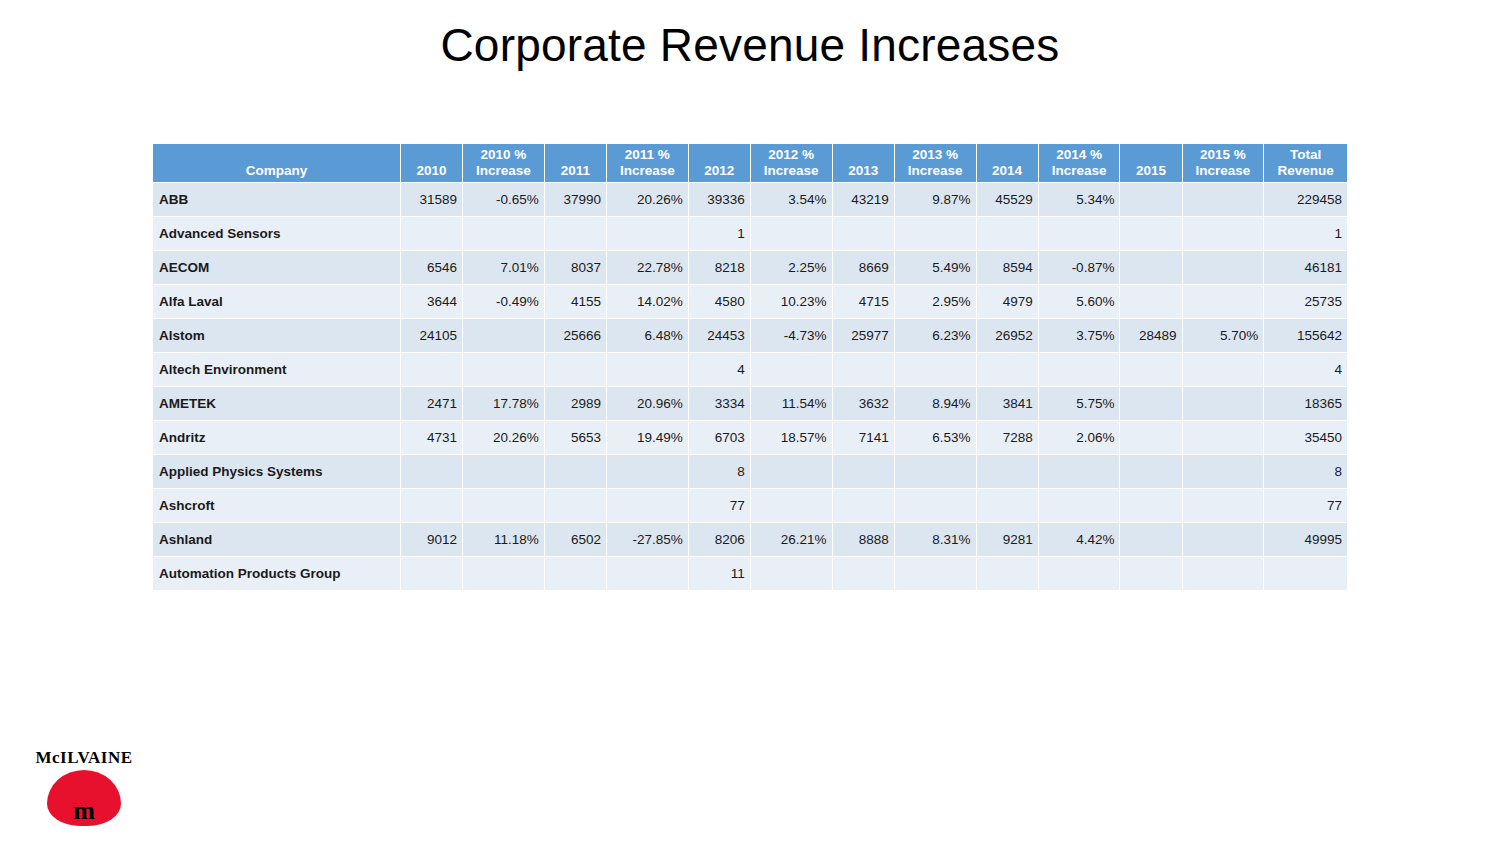Corporate Revenue Increases
| Company | 2010 | 2010 % Increase | 2011 | 2011 % Increase | 2012 | 2012 % Increase | 2013 | 2013 % Increase | 2014 | 2014 % Increase | 2015 | 2015 % Increase | Total Revenue |
| --- | --- | --- | --- | --- | --- | --- | --- | --- | --- | --- | --- | --- | --- |
| ABB | 31589 | -0.65% | 37990 | 20.26% | 39336 | 3.54% | 43219 | 9.87% | 45529 | 5.34% | | | 229458 |
| Advanced Sensors | | | | | 1 | | | | | | | | 1 |
| AECOM | 6546 | 7.01% | 8037 | 22.78% | 8218 | 2.25% | 8669 | 5.49% | 8594 | -0.87% | | | 46181 |
| Alfa Laval | 3644 | -0.49% | 4155 | 14.02% | 4580 | 10.23% | 4715 | 2.95% | 4979 | 5.60% | | | 25735 |
| Alstom | 24105 | | 25666 | 6.48% | 24453 | -4.73% | 25977 | 6.23% | 26952 | 3.75% | 28489 | 5.70% | 155642 |
| Altech Environment | | | | | 4 | | | | | | | | 4 |
| AMETEK | 2471 | 17.78% | 2989 | 20.96% | 3334 | 11.54% | 3632 | 8.94% | 3841 | 5.75% | | | 18365 |
| Andritz | 4731 | 20.26% | 5653 | 19.49% | 6703 | 18.57% | 7141 | 6.53% | 7288 | 2.06% | | | 35450 |
| Applied Physics Systems | | | | | 8 | | | | | | | | 8 |
| Ashcroft | | | | | 77 | | | | | | | | 77 |
| Ashland | 9012 | 11.18% | 6502 | -27.85% | 8206 | 26.21% | 8888 | 8.31% | 9281 | 4.42% | | | 49995 |
| Automation Products Group | | | | | 11 | | | | | | | | |
McILVAINE
m